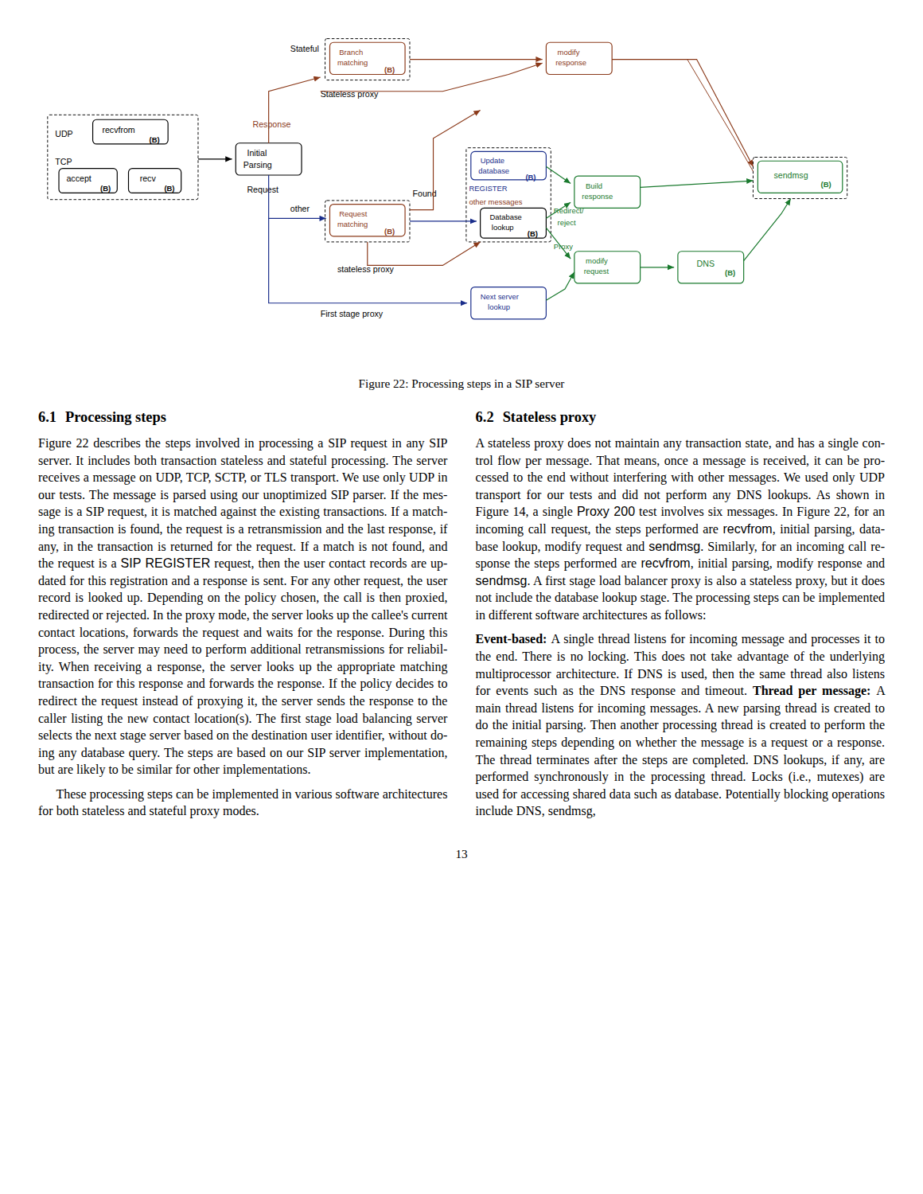UDP recvfrom (B) TCP accept (B) recv (B) Initial Parsing Response Stateful Branch matching (B) Stateless proxy modify response Request other Request matching (B) Found Update database (B) REGISTER other messages Database lookup (B) Build response Redirect/ reject sendmsg (B) modify request Proxy DNS (B) Next server lookup First stage proxy stateless proxy
Figure 22: Processing steps in a SIP server
6.1 Processing steps
Figure 22 describes the steps involved in processing a SIP request in any SIP server. It includes both transaction stateless and stateful processing. The server receives a message on UDP, TCP, SCTP, or TLS transport. We use only UDP in our tests. The message is parsed using our unoptimized SIP parser. If the message is a SIP request, it is matched against the existing transactions. If a matching transaction is found, the request is a retransmission and the last response, if any, in the transaction is returned for the request. If a match is not found, and the request is a SIP REGISTER request, then the user contact records are updated for this registration and a response is sent. For any other request, the user record is looked up. Depending on the policy chosen, the call is then proxied, redirected or rejected. In the proxy mode, the server looks up the callee's current contact locations, forwards the request and waits for the response. During this process, the server may need to perform additional retransmissions for reliability. When receiving a response, the server looks up the appropriate matching transaction for this response and forwards the response. If the policy decides to redirect the request instead of proxying it, the server sends the response to the caller listing the new contact location(s). The first stage load balancing server selects the next stage server based on the destination user identifier, without doing any database query. The steps are based on our SIP server implementation, but are likely to be similar for other implementations.
These processing steps can be implemented in various software architectures for both stateless and stateful proxy modes.
6.2 Stateless proxy
A stateless proxy does not maintain any transaction state, and has a single control flow per message. That means, once a message is received, it can be processed to the end without interfering with other messages. We used only UDP transport for our tests and did not perform any DNS lookups. As shown in Figure 14, a single Proxy 200 test involves six messages. In Figure 22, for an incoming call request, the steps performed are recvfrom, initial parsing, database lookup, modify request and sendmsg. Similarly, for an incoming call response the steps performed are recvfrom, initial parsing, modify response and sendmsg. A first stage load balancer proxy is also a stateless proxy, but it does not include the database lookup stage. The processing steps can be implemented in different software architectures as follows:
Event-based:
A single thread listens for incoming message and processes it to the end. There is no locking. This does not take advantage of the underlying multiprocessor architecture. If DNS is used, then the same thread also listens for events such as the DNS response and timeout.
Thread per message:
A main thread listens for incoming messages. A new parsing thread is created to do the initial parsing. Then another processing thread is created to perform the remaining steps depending on whether the message is a request or a response. The thread terminates after the steps are completed. DNS lookups, if any, are performed synchronously in the processing thread. Locks (i.e., mutexes) are used for accessing shared data such as database. Potentially blocking operations include DNS, sendmsg,
13